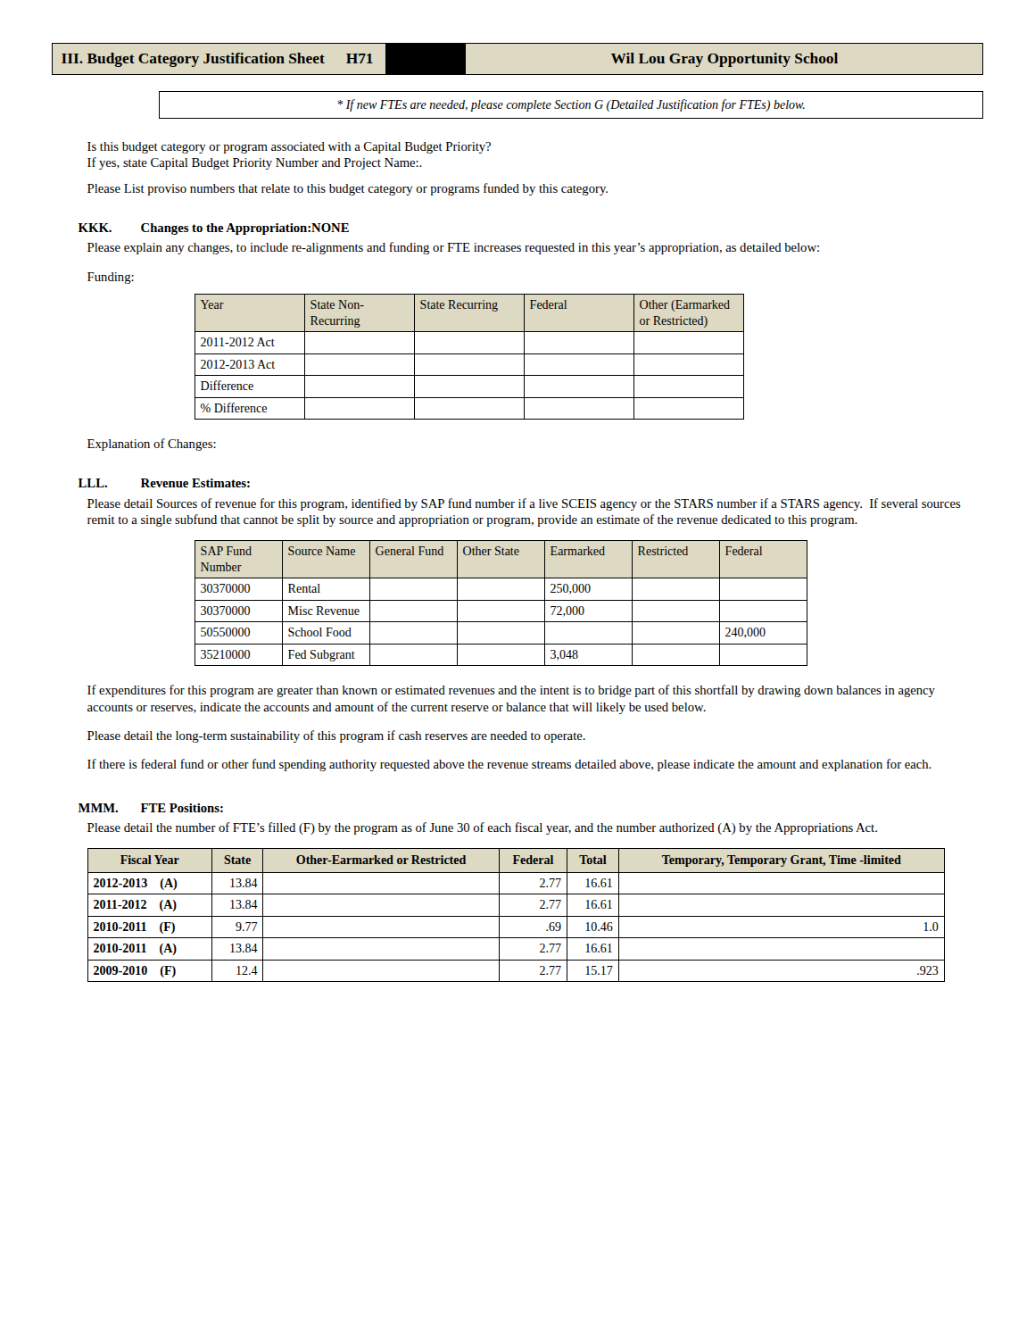III. Budget Category Justification Sheet
H71
Wil Lou Gray Opportunity School
* If new FTEs are needed, please complete Section G (Detailed Justification for FTEs) below.
Is this budget category or program associated with a Capital Budget Priority?
If yes, state Capital Budget Priority Number and Project Name:.
Please List proviso numbers that relate to this budget category or programs funded by this category.
KKK. Changes to the Appropriation:NONE
Please explain any changes, to include re-alignments and funding or FTE increases requested in this year’s appropriation, as detailed below:
Funding:
| Year | State Non-Recurring | State Recurring | Federal | Other (Earmarked or Restricted) |
| --- | --- | --- | --- | --- |
| 2011-2012 Act | | | | |
| 2012-2013 Act | | | | |
| Difference | | | | |
| % Difference | | | | |
Explanation of Changes:
LLL. Revenue Estimates:
Please detail Sources of revenue for this program, identified by SAP fund number if a live SCEIS agency or the STARS number if a STARS agency. If several sources remit to a single subfund that cannot be split by source and appropriation or program, provide an estimate of the revenue dedicated to this program.
| SAP Fund Number | Source Name | General Fund | Other State | Earmarked | Restricted | Federal |
| --- | --- | --- | --- | --- | --- | --- |
| 30370000 | Rental | | | 250,000 | | |
| 30370000 | Misc Revenue | | | 72,000 | | |
| 50550000 | School Food | | | | | 240,000 |
| 35210000 | Fed Subgrant | | | 3,048 | | |
If expenditures for this program are greater than known or estimated revenues and the intent is to bridge part of this shortfall by drawing down balances in agency accounts or reserves, indicate the accounts and amount of the current reserve or balance that will likely be used below.
Please detail the long-term sustainability of this program if cash reserves are needed to operate.
If there is federal fund or other fund spending authority requested above the revenue streams detailed above, please indicate the amount and explanation for each.
MMM. FTE Positions:
Please detail the number of FTE’s filled (F) by the program as of June 30 of each fiscal year, and the number authorized (A) by the Appropriations Act.
| Fiscal Year | State | Other-Earmarked or Restricted | Federal | Total | Temporary, Temporary Grant, Time -limited |
| --- | --- | --- | --- | --- | --- |
| 2012-2013 (A) | 13.84 | | 2.77 | 16.61 | |
| 2011-2012 (A) | 13.84 | | 2.77 | 16.61 | |
| 2010-2011 (F) | 9.77 | | .69 | 10.46 | 1.0 |
| 2010-2011 (A) | 13.84 | | 2.77 | 16.61 | |
| 2009-2010 (F) | 12.4 | | 2.77 | 15.17 | .923 |